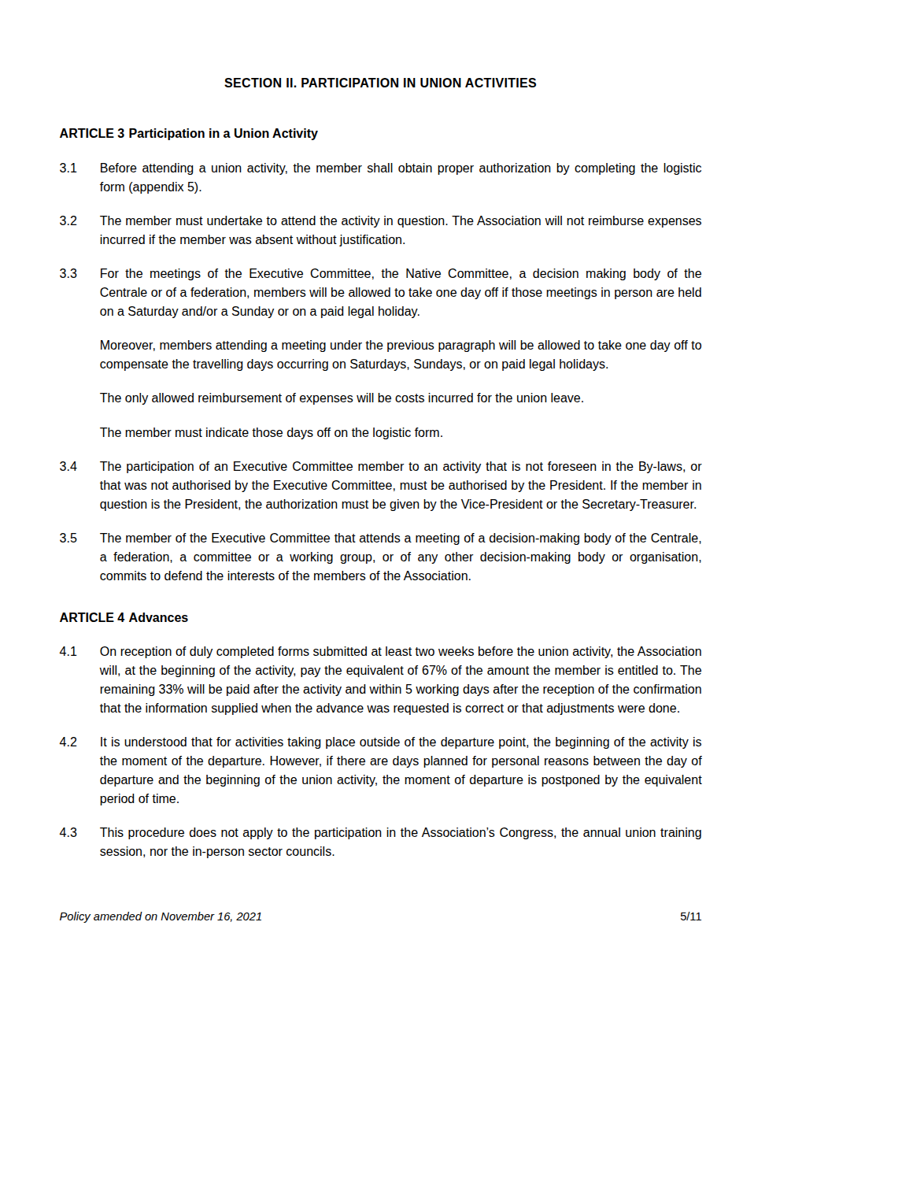SECTION II. PARTICIPATION IN UNION ACTIVITIES
ARTICLE 3 Participation in a Union Activity
3.1
Before attending a union activity, the member shall obtain proper authorization by completing the logistic form (appendix 5).
3.2
The member must undertake to attend the activity in question. The Association will not reimburse expenses incurred if the member was absent without justification.
3.3
For the meetings of the Executive Committee, the Native Committee, a decision making body of the Centrale or of a federation, members will be allowed to take one day off if those meetings in person are held on a Saturday and/or a Sunday or on a paid legal holiday.
Moreover, members attending a meeting under the previous paragraph will be allowed to take one day off to compensate the travelling days occurring on Saturdays, Sundays, or on paid legal holidays.
The only allowed reimbursement of expenses will be costs incurred for the union leave.
The member must indicate those days off on the logistic form.
3.4
The participation of an Executive Committee member to an activity that is not foreseen in the By-laws, or that was not authorised by the Executive Committee, must be authorised by the President. If the member in question is the President, the authorization must be given by the Vice-President or the Secretary-Treasurer.
3.5
The member of the Executive Committee that attends a meeting of a decision-making body of the Centrale, a federation, a committee or a working group, or of any other decision-making body or organisation, commits to defend the interests of the members of the Association.
ARTICLE 4 Advances
4.1
On reception of duly completed forms submitted at least two weeks before the union activity, the Association will, at the beginning of the activity, pay the equivalent of 67% of the amount the member is entitled to. The remaining 33% will be paid after the activity and within 5 working days after the reception of the confirmation that the information supplied when the advance was requested is correct or that adjustments were done.
4.2
It is understood that for activities taking place outside of the departure point, the beginning of the activity is the moment of the departure. However, if there are days planned for personal reasons between the day of departure and the beginning of the union activity, the moment of departure is postponed by the equivalent period of time.
4.3
This procedure does not apply to the participation in the Association’s Congress, the annual union training session, nor the in-person sector councils.
Policy amended on November 16, 2021
5/11